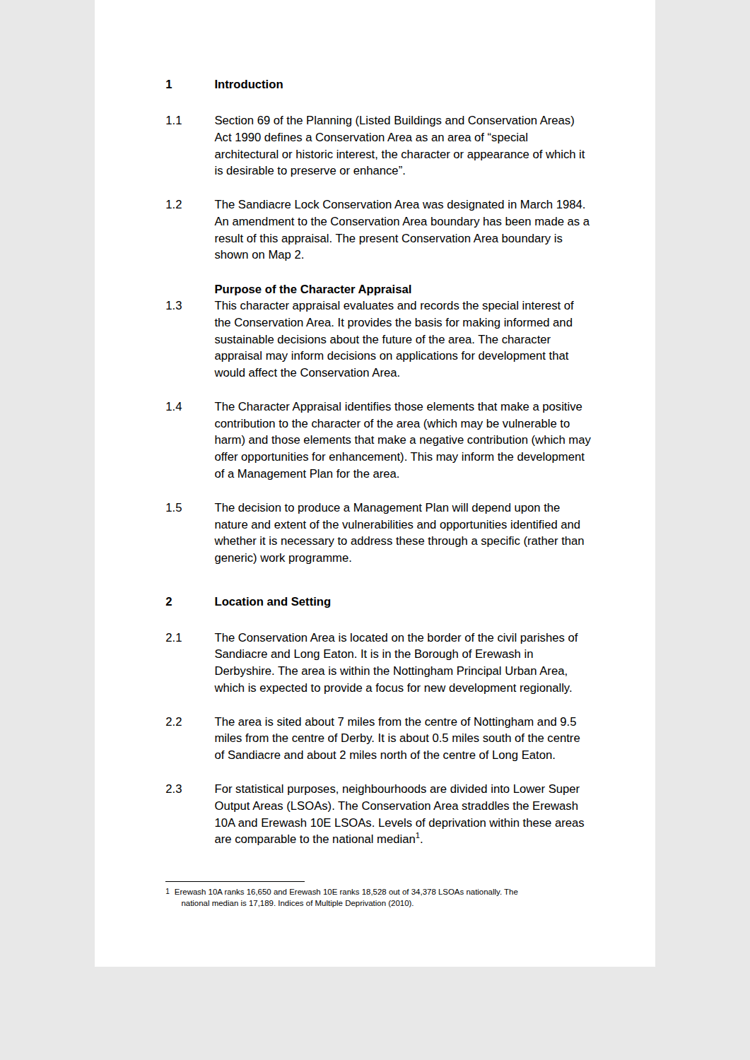1
Introduction
1.1
Section 69 of the Planning (Listed Buildings and Conservation Areas) Act 1990 defines a Conservation Area as an area of “special architectural or historic interest, the character or appearance of which it is desirable to preserve or enhance”.
1.2
The Sandiacre Lock Conservation Area was designated in March 1984. An amendment to the Conservation Area boundary has been made as a result of this appraisal. The present Conservation Area boundary is shown on Map 2.
Purpose of the Character Appraisal
1.3
This character appraisal evaluates and records the special interest of the Conservation Area. It provides the basis for making informed and sustainable decisions about the future of the area. The character appraisal may inform decisions on applications for development that would affect the Conservation Area.
1.4
The Character Appraisal identifies those elements that make a positive contribution to the character of the area (which may be vulnerable to harm) and those elements that make a negative contribution (which may offer opportunities for enhancement). This may inform the development of a Management Plan for the area.
1.5
The decision to produce a Management Plan will depend upon the nature and extent of the vulnerabilities and opportunities identified and whether it is necessary to address these through a specific (rather than generic) work programme.
2
Location and Setting
2.1
The Conservation Area is located on the border of the civil parishes of Sandiacre and Long Eaton. It is in the Borough of Erewash in Derbyshire. The area is within the Nottingham Principal Urban Area, which is expected to provide a focus for new development regionally.
2.2
The area is sited about 7 miles from the centre of Nottingham and 9.5 miles from the centre of Derby. It is about 0.5 miles south of the centre of Sandiacre and about 2 miles north of the centre of Long Eaton.
2.3
For statistical purposes, neighbourhoods are divided into Lower Super Output Areas (LSOAs). The Conservation Area straddles the Erewash 10A and Erewash 10E LSOAs. Levels of deprivation within these areas are comparable to the national median1.
1
Erewash 10A ranks 16,650 and Erewash 10E ranks 18,528 out of 34,378 LSOAs nationally. The national median is 17,189. Indices of Multiple Deprivation (2010).